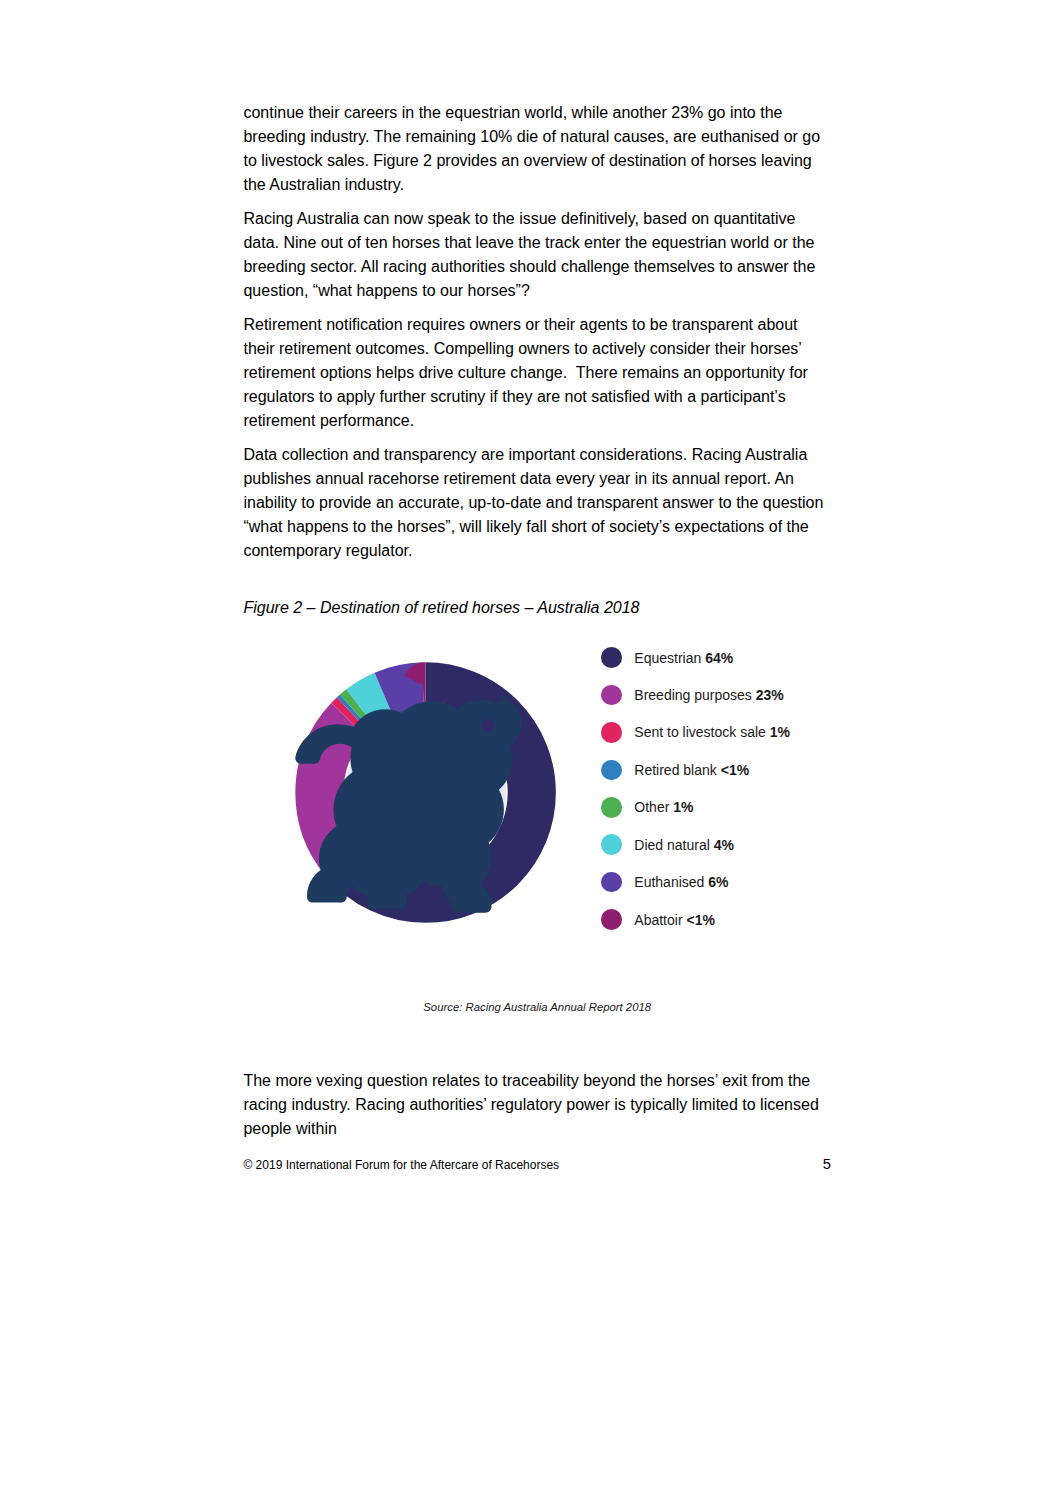continue their careers in the equestrian world, while another 23% go into the breeding industry. The remaining 10% die of natural causes, are euthanised or go to livestock sales. Figure 2 provides an overview of destination of horses leaving the Australian industry.
Racing Australia can now speak to the issue definitively, based on quantitative data. Nine out of ten horses that leave the track enter the equestrian world or the breeding sector. All racing authorities should challenge themselves to answer the question, “what happens to our horses”?
Retirement notification requires owners or their agents to be transparent about their retirement outcomes. Compelling owners to actively consider their horses’ retirement options helps drive culture change. There remains an opportunity for regulators to apply further scrutiny if they are not satisfied with a participant’s retirement performance.
Data collection and transparency are important considerations. Racing Australia publishes annual racehorse retirement data every year in its annual report. An inability to provide an accurate, up-to-date and transparent answer to the question “what happens to the horses”, will likely fall short of society’s expectations of the contemporary regulator.
Figure 2 – Destination of retired horses – Australia 2018
Equestrian 64%
Breeding purposes 23%
Sent to livestock sale 1%
Retired blank <1%
Other 1%
Died natural 4%
Euthanised 6%
Abattoir <1%
Source: Racing Australia Annual Report 2018
The more vexing question relates to traceability beyond the horses’ exit from the racing industry. Racing authorities’ regulatory power is typically limited to licensed people within
© 2019 International Forum for the Aftercare of Racehorses 5